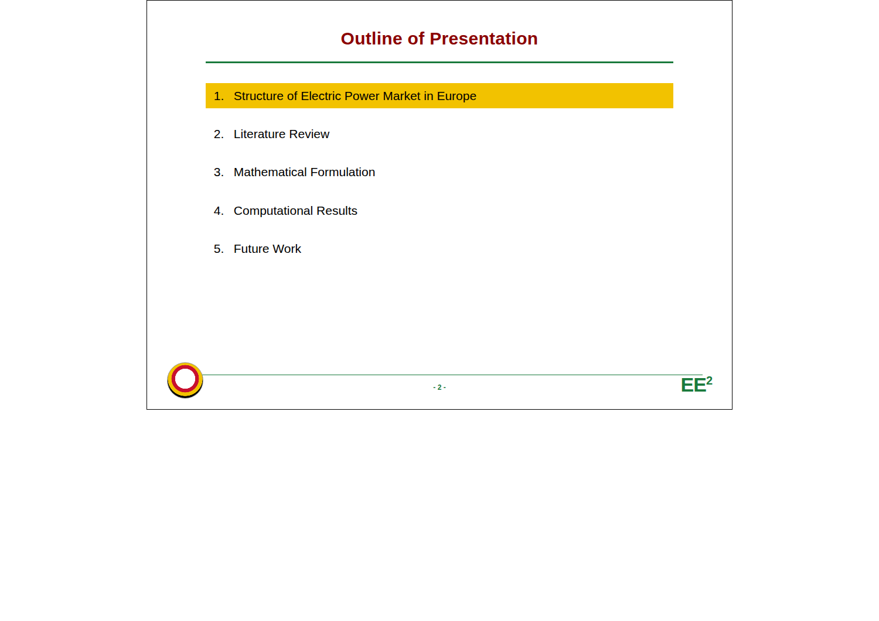Outline of Presentation
1. Structure of Electric Power Market in Europe
2. Literature Review
3. Mathematical Formulation
4. Computational Results
5. Future Work
- 2 -
EE2